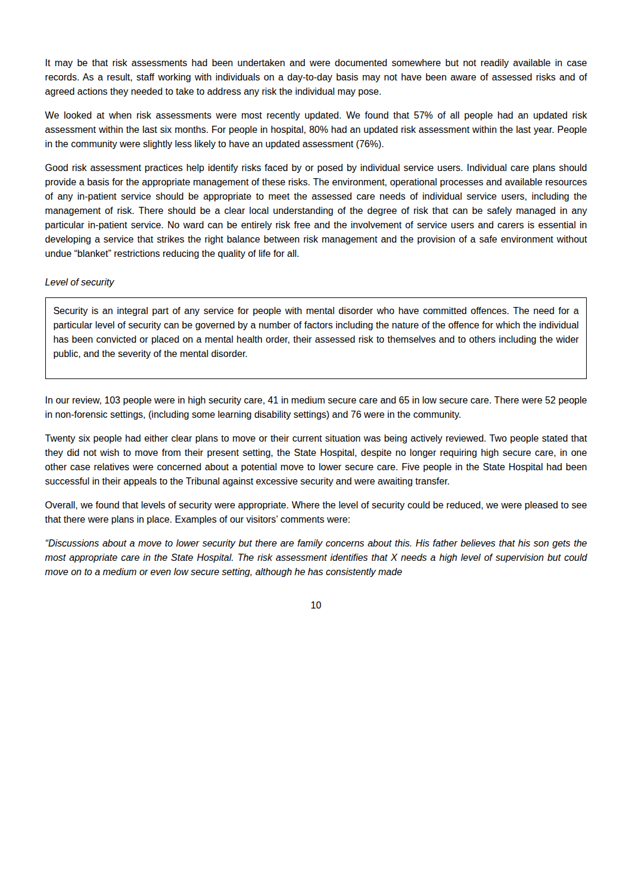It may be that risk assessments had been undertaken and were documented somewhere but not readily available in case records. As a result, staff working with individuals on a day-to-day basis may not have been aware of assessed risks and of agreed actions they needed to take to address any risk the individual may pose.
We looked at when risk assessments were most recently updated. We found that 57% of all people had an updated risk assessment within the last six months. For people in hospital, 80% had an updated risk assessment within the last year. People in the community were slightly less likely to have an updated assessment (76%).
Good risk assessment practices help identify risks faced by or posed by individual service users. Individual care plans should provide a basis for the appropriate management of these risks. The environment, operational processes and available resources of any in-patient service should be appropriate to meet the assessed care needs of individual service users, including the management of risk. There should be a clear local understanding of the degree of risk that can be safely managed in any particular in-patient service. No ward can be entirely risk free and the involvement of service users and carers is essential in developing a service that strikes the right balance between risk management and the provision of a safe environment without undue “blanket” restrictions reducing the quality of life for all.
Level of security
Security is an integral part of any service for people with mental disorder who have committed offences. The need for a particular level of security can be governed by a number of factors including the nature of the offence for which the individual has been convicted or placed on a mental health order, their assessed risk to themselves and to others including the wider public, and the severity of the mental disorder.
In our review, 103 people were in high security care, 41 in medium secure care and 65 in low secure care. There were 52 people in non-forensic settings, (including some learning disability settings) and 76 were in the community.
Twenty six people had either clear plans to move or their current situation was being actively reviewed. Two people stated that they did not wish to move from their present setting, the State Hospital, despite no longer requiring high secure care, in one other case relatives were concerned about a potential move to lower secure care. Five people in the State Hospital had been successful in their appeals to the Tribunal against excessive security and were awaiting transfer.
Overall, we found that levels of security were appropriate. Where the level of security could be reduced, we were pleased to see that there were plans in place. Examples of our visitors’ comments were:
“Discussions about a move to lower security but there are family concerns about this. His father believes that his son gets the most appropriate care in the State Hospital. The risk assessment identifies that X needs a high level of supervision but could move on to a medium or even low secure setting, although he has consistently made
10